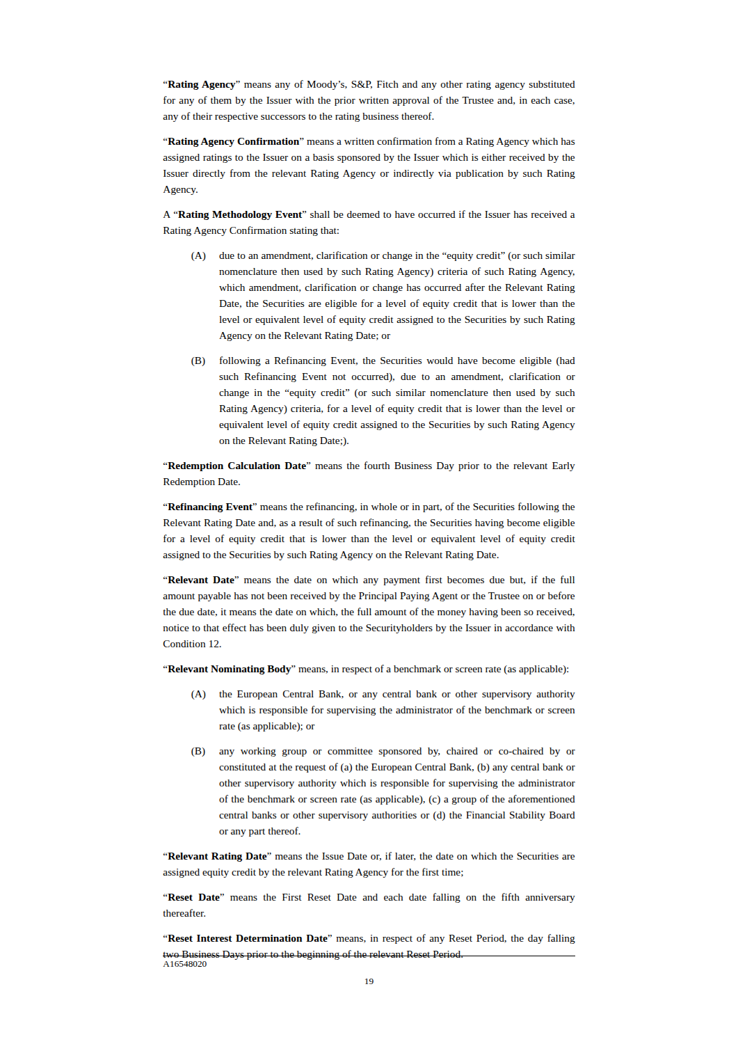“Rating Agency” means any of Moody’s, S&P, Fitch and any other rating agency substituted for any of them by the Issuer with the prior written approval of the Trustee and, in each case, any of their respective successors to the rating business thereof.
“Rating Agency Confirmation” means a written confirmation from a Rating Agency which has assigned ratings to the Issuer on a basis sponsored by the Issuer which is either received by the Issuer directly from the relevant Rating Agency or indirectly via publication by such Rating Agency.
A “Rating Methodology Event” shall be deemed to have occurred if the Issuer has received a Rating Agency Confirmation stating that:
(A)
due to an amendment, clarification or change in the “equity credit” (or such similar nomenclature then used by such Rating Agency) criteria of such Rating Agency, which amendment, clarification or change has occurred after the Relevant Rating Date, the Securities are eligible for a level of equity credit that is lower than the level or equivalent level of equity credit assigned to the Securities by such Rating Agency on the Relevant Rating Date; or
(B)
following a Refinancing Event, the Securities would have become eligible (had such Refinancing Event not occurred), due to an amendment, clarification or change in the “equity credit” (or such similar nomenclature then used by such Rating Agency) criteria, for a level of equity credit that is lower than the level or equivalent level of equity credit assigned to the Securities by such Rating Agency on the Relevant Rating Date;).
“Redemption Calculation Date” means the fourth Business Day prior to the relevant Early Redemption Date.
“Refinancing Event” means the refinancing, in whole or in part, of the Securities following the Relevant Rating Date and, as a result of such refinancing, the Securities having become eligible for a level of equity credit that is lower than the level or equivalent level of equity credit assigned to the Securities by such Rating Agency on the Relevant Rating Date.
“Relevant Date” means the date on which any payment first becomes due but, if the full amount payable has not been received by the Principal Paying Agent or the Trustee on or before the due date, it means the date on which, the full amount of the money having been so received, notice to that effect has been duly given to the Securityholders by the Issuer in accordance with Condition 12.
“Relevant Nominating Body” means, in respect of a benchmark or screen rate (as applicable):
(A)
the European Central Bank, or any central bank or other supervisory authority which is responsible for supervising the administrator of the benchmark or screen rate (as applicable); or
(B)
any working group or committee sponsored by, chaired or co-chaired by or constituted at the request of (a) the European Central Bank, (b) any central bank or other supervisory authority which is responsible for supervising the administrator of the benchmark or screen rate (as applicable), (c) a group of the aforementioned central banks or other supervisory authorities or (d) the Financial Stability Board or any part thereof.
“Relevant Rating Date” means the Issue Date or, if later, the date on which the Securities are assigned equity credit by the relevant Rating Agency for the first time;
“Reset Date” means the First Reset Date and each date falling on the fifth anniversary thereafter.
“Reset Interest Determination Date” means, in respect of any Reset Period, the day falling two Business Days prior to the beginning of the relevant Reset Period.
A16548020
19